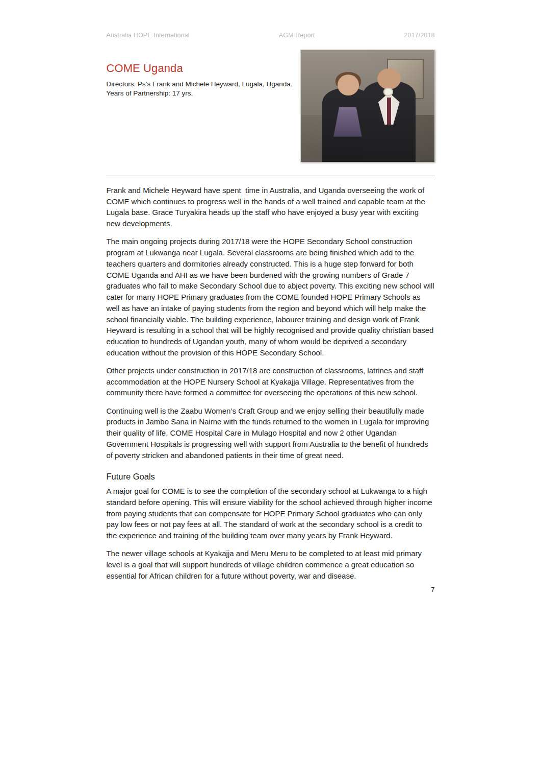Australia HOPE International
AGM Report
2017/2018
COME Uganda
Directors: Ps’s Frank and Michele Heyward, Lugala, Uganda.
Years of Partnership: 17 yrs.
Frank and Michele Heyward have spent time in Australia, and Uganda overseeing the work of COME which continues to progress well in the hands of a well trained and capable team at the Lugala base. Grace Turyakira heads up the staff who have enjoyed a busy year with exciting new developments.
The main ongoing projects during 2017/18 were the HOPE Secondary School construction program at Lukwanga near Lugala. Several classrooms are being finished which add to the teachers quarters and dormitories already constructed. This is a huge step forward for both COME Uganda and AHI as we have been burdened with the growing numbers of Grade 7 graduates who fail to make Secondary School due to abject poverty. This exciting new school will cater for many HOPE Primary graduates from the COME founded HOPE Primary Schools as well as have an intake of paying students from the region and beyond which will help make the school financially viable. The building experience, labourer training and design work of Frank Heyward is resulting in a school that will be highly recognised and provide quality christian based education to hundreds of Ugandan youth, many of whom would be deprived a secondary education without the provision of this HOPE Secondary School.
Other projects under construction in 2017/18 are construction of classrooms, latrines and staff accommodation at the HOPE Nursery School at Kyakajja Village. Representatives from the community there have formed a committee for overseeing the operations of this new school.
Continuing well is the Zaabu Women’s Craft Group and we enjoy selling their beautifully made products in Jambo Sana in Nairne with the funds returned to the women in Lugala for improving their quality of life. COME Hospital Care in Mulago Hospital and now 2 other Ugandan Government Hospitals is progressing well with support from Australia to the benefit of hundreds of poverty stricken and abandoned patients in their time of great need.
Future Goals
A major goal for COME is to see the completion of the secondary school at Lukwanga to a high standard before opening. This will ensure viability for the school achieved through higher income from paying students that can compensate for HOPE Primary School graduates who can only pay low fees or not pay fees at all. The standard of work at the secondary school is a credit to the experience and training of the building team over many years by Frank Heyward.
The newer village schools at Kyakajja and Meru Meru to be completed to at least mid primary level is a goal that will support hundreds of village children commence a great education so essential for African children for a future without poverty, war and disease.
7